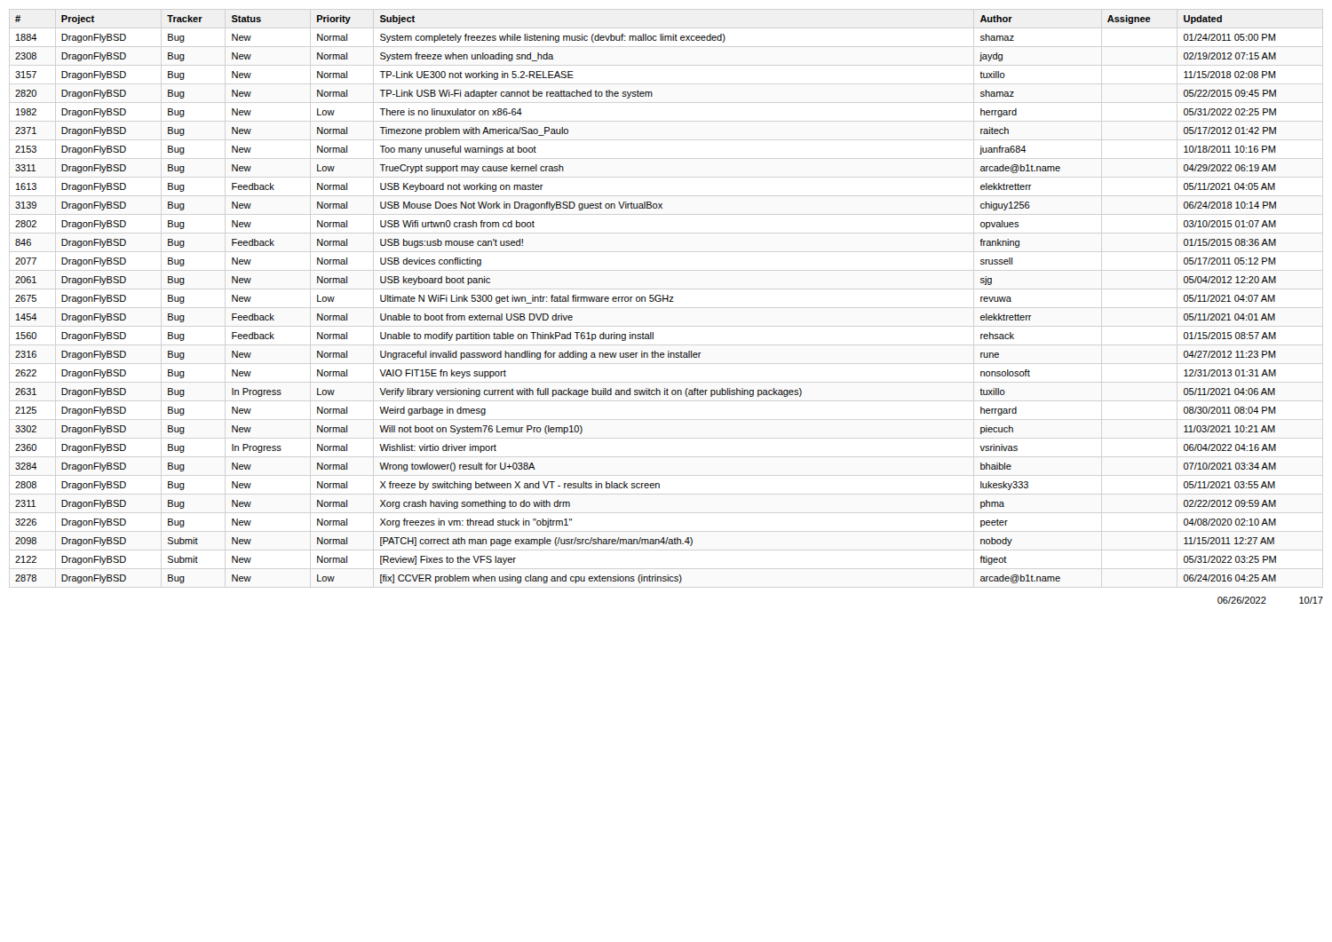| # | Project | Tracker | Status | Priority | Subject | Author | Assignee | Updated |
| --- | --- | --- | --- | --- | --- | --- | --- | --- |
| 1884 | DragonFlyBSD | Bug | New | Normal | System completely freezes while listening music (devbuf: malloc limit exceeded) | shamaz | | 01/24/2011 05:00 PM |
| 2308 | DragonFlyBSD | Bug | New | Normal | System freeze when unloading snd_hda | jaydg | | 02/19/2012 07:15 AM |
| 3157 | DragonFlyBSD | Bug | New | Normal | TP-Link UE300 not working in 5.2-RELEASE | tuxillo | | 11/15/2018 02:08 PM |
| 2820 | DragonFlyBSD | Bug | New | Normal | TP-Link USB Wi-Fi adapter cannot be reattached to the system | shamaz | | 05/22/2015 09:45 PM |
| 1982 | DragonFlyBSD | Bug | New | Low | There is no linuxulator on x86-64 | herrgard | | 05/31/2022 02:25 PM |
| 2371 | DragonFlyBSD | Bug | New | Normal | Timezone problem with America/Sao_Paulo | raitech | | 05/17/2012 01:42 PM |
| 2153 | DragonFlyBSD | Bug | New | Normal | Too many unuseful warnings at boot | juanfra684 | | 10/18/2011 10:16 PM |
| 3311 | DragonFlyBSD | Bug | New | Low | TrueCrypt support may cause kernel crash | arcade@b1t.name | | 04/29/2022 06:19 AM |
| 1613 | DragonFlyBSD | Bug | Feedback | Normal | USB Keyboard not working on master | elekktretterr | | 05/11/2021 04:05 AM |
| 3139 | DragonFlyBSD | Bug | New | Normal | USB Mouse Does Not Work in DragonflyBSD guest on VirtualBox | chiguy1256 | | 06/24/2018 10:14 PM |
| 2802 | DragonFlyBSD | Bug | New | Normal | USB Wifi urtwn0 crash from cd boot | opvalues | | 03/10/2015 01:07 AM |
| 846 | DragonFlyBSD | Bug | Feedback | Normal | USB bugs:usb mouse can't used! | frankning | | 01/15/2015 08:36 AM |
| 2077 | DragonFlyBSD | Bug | New | Normal | USB devices conflicting | srussell | | 05/17/2011 05:12 PM |
| 2061 | DragonFlyBSD | Bug | New | Normal | USB keyboard boot panic | sjg | | 05/04/2012 12:20 AM |
| 2675 | DragonFlyBSD | Bug | New | Low | Ultimate N WiFi Link 5300 get iwn_intr: fatal firmware error on 5GHz | revuwa | | 05/11/2021 04:07 AM |
| 1454 | DragonFlyBSD | Bug | Feedback | Normal | Unable to boot from external USB DVD drive | elekktretterr | | 05/11/2021 04:01 AM |
| 1560 | DragonFlyBSD | Bug | Feedback | Normal | Unable to modify partition table on ThinkPad T61p during install | rehsack | | 01/15/2015 08:57 AM |
| 2316 | DragonFlyBSD | Bug | New | Normal | Ungraceful invalid password handling for adding a new user in the installer | rune | | 04/27/2012 11:23 PM |
| 2622 | DragonFlyBSD | Bug | New | Normal | VAIO FIT15E fn keys support | nonsolosoft | | 12/31/2013 01:31 AM |
| 2631 | DragonFlyBSD | Bug | In Progress | Low | Verify library versioning current with full package build and switch it on (after publishing packages) | tuxillo | | 05/11/2021 04:06 AM |
| 2125 | DragonFlyBSD | Bug | New | Normal | Weird garbage in dmesg | herrgard | | 08/30/2011 08:04 PM |
| 3302 | DragonFlyBSD | Bug | New | Normal | Will not boot on System76 Lemur Pro (lemp10) | piecuch | | 11/03/2021 10:21 AM |
| 2360 | DragonFlyBSD | Bug | In Progress | Normal | Wishlist: virtio driver import | vsrinivas | | 06/04/2022 04:16 AM |
| 3284 | DragonFlyBSD | Bug | New | Normal | Wrong towlower() result for U+038A | bhaible | | 07/10/2021 03:34 AM |
| 2808 | DragonFlyBSD | Bug | New | Normal | X freeze by switching between X and VT - results in black screen | lukesky333 | | 05/11/2021 03:55 AM |
| 2311 | DragonFlyBSD | Bug | New | Normal | Xorg crash having something to do with drm | phma | | 02/22/2012 09:59 AM |
| 3226 | DragonFlyBSD | Bug | New | Normal | Xorg freezes in vm: thread stuck in "objtrm1" | peeter | | 04/08/2020 02:10 AM |
| 2098 | DragonFlyBSD | Submit | New | Normal | [PATCH] correct ath man page example (/usr/src/share/man/man4/ath.4) | nobody | | 11/15/2011 12:27 AM |
| 2122 | DragonFlyBSD | Submit | New | Normal | [Review] Fixes to the VFS layer | ftigeot | | 05/31/2022 03:25 PM |
| 2878 | DragonFlyBSD | Bug | New | Low | [fix] CCVER problem when using clang and cpu extensions (intrinsics) | arcade@b1t.name | | 06/24/2016 04:25 AM |
06/26/2022 10/17